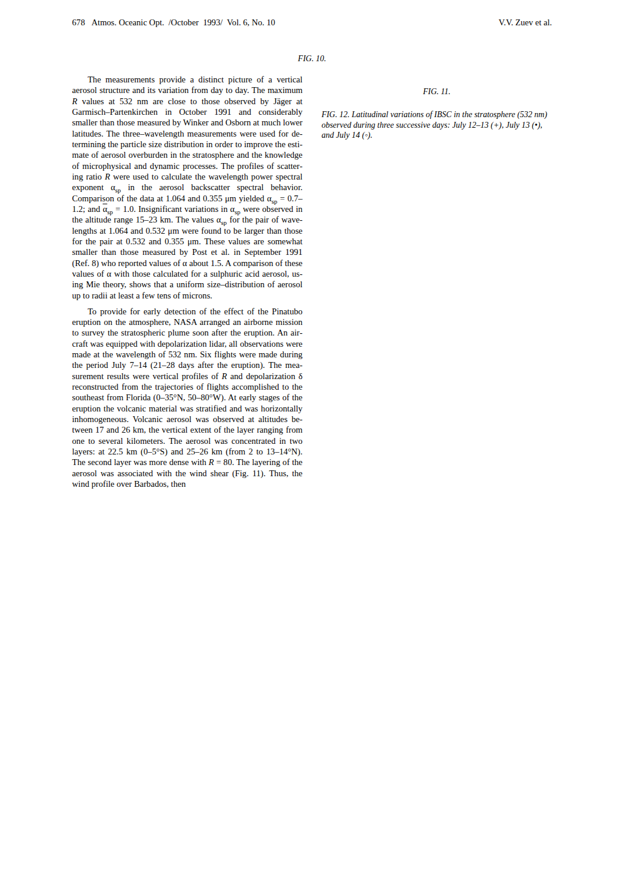678 Atmos. Oceanic Opt. /October 1993/ Vol. 6, No. 10
V.V. Zuev et al.
FIG. 10.
The measurements provide a distinct picture of a vertical aerosol structure and its variation from day to day. The maximum R values at 532 nm are close to those observed by Jäger at Garmisch–Partenkirchen in October 1991 and considerably smaller than those measured by Winker and Osborn at much lower latitudes. The three–wavelength measurements were used for determining the particle size distribution in order to improve the estimate of aerosol overburden in the stratosphere and the knowledge of microphysical and dynamic processes. The profiles of scattering ratio R were used to calculate the wavelength power spectral exponent αsp in the aerosol backscatter spectral behavior. Comparison of the data at 1.064 and 0.355 μm yielded αsp = 0.7–1.2; and αsp = 1.0. Insignificant variations in αsp were observed in the altitude range 15–23 km. The values αsp for the pair of wavelengths at 1.064 and 0.532 μm were found to be larger than those for the pair at 0.532 and 0.355 μm. These values are somewhat smaller than those measured by Post et al. in September 1991 (Ref. 8) who reported values of α about 1.5. A comparison of these values of α with those calculated for a sulphuric acid aerosol, using Mie theory, shows that a uniform size–distribution of aerosol up to radii at least a few tens of microns.
To provide for early detection of the effect of the Pinatubo eruption on the atmosphere, NASA arranged an airborne mission to survey the stratospheric plume soon after the eruption. An aircraft was equipped with depolarization lidar, all observations were made at the wavelength of 532 nm. Six flights were made during the period July 7–14 (21–28 days after the eruption). The measurement results were vertical profiles of R and depolarization δ reconstructed from the trajectories of flights accomplished to the southeast from Florida (0–35°N, 50–80°W). At early stages of the eruption the volcanic material was stratified and was horizontally inhomogeneous. Volcanic aerosol was observed at altitudes between 17 and 26 km, the vertical extent of the layer ranging from one to several kilometers. The aerosol was concentrated in two layers: at 22.5 km (0–5°S) and 25–26 km (from 2 to 13–14°N). The second layer was more dense with R = 80. The layering of the aerosol was associated with the wind shear (Fig. 11). Thus, the wind profile over Barbados, then
FIG. 11.
FIG. 12. Latitudinal variations of IBSC in the stratosphere (532 nm) observed during three successive days: July 12–13 (+), July 13 (•), and July 14 (◦).